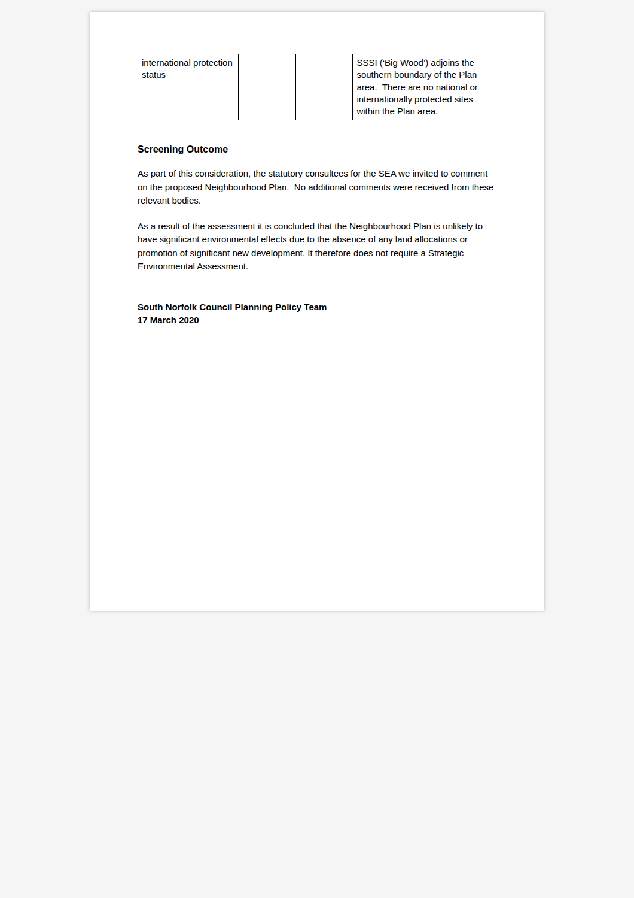| international protection status | | | SSSI (‘Big Wood’) adjoins the southern boundary of the Plan area. There are no national or internationally protected sites within the Plan area. |
Screening Outcome
As part of this consideration, the statutory consultees for the SEA we invited to comment on the proposed Neighbourhood Plan. No additional comments were received from these relevant bodies.
As a result of the assessment it is concluded that the Neighbourhood Plan is unlikely to have significant environmental effects due to the absence of any land allocations or promotion of significant new development. It therefore does not require a Strategic Environmental Assessment.
South Norfolk Council Planning Policy Team
17 March 2020